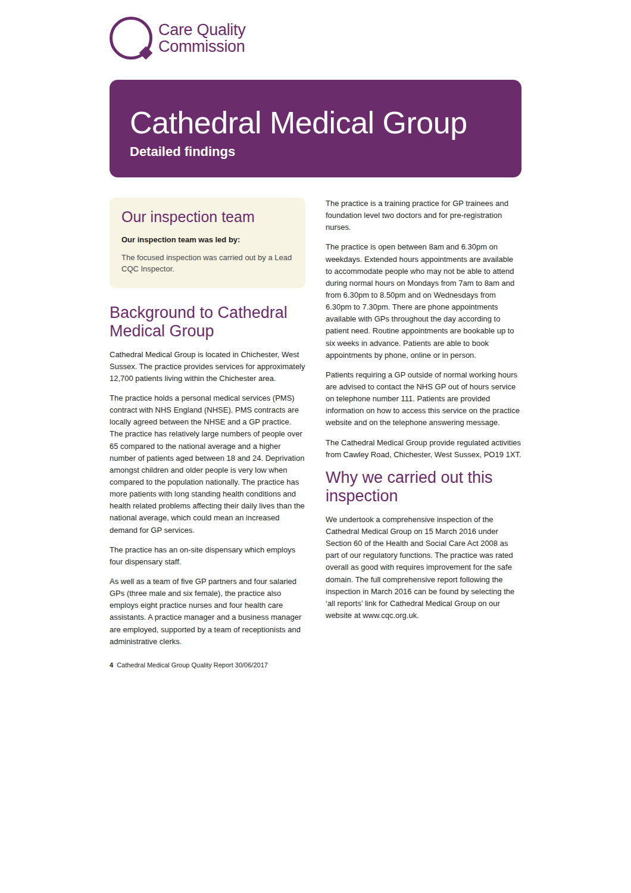Care Quality Commission
Cathedral Medical Group
Detailed findings
Our inspection team
Our inspection team was led by:
The focused inspection was carried out by a Lead CQC Inspector.
Background to Cathedral Medical Group
Cathedral Medical Group is located in Chichester, West Sussex. The practice provides services for approximately 12,700 patients living within the Chichester area.
The practice holds a personal medical services (PMS) contract with NHS England (NHSE). PMS contracts are locally agreed between the NHSE and a GP practice. The practice has relatively large numbers of people over 65 compared to the national average and a higher number of patients aged between 18 and 24. Deprivation amongst children and older people is very low when compared to the population nationally. The practice has more patients with long standing health conditions and health related problems affecting their daily lives than the national average, which could mean an increased demand for GP services.
The practice has an on-site dispensary which employs four dispensary staff.
As well as a team of five GP partners and four salaried GPs (three male and six female), the practice also employs eight practice nurses and four health care assistants. A practice manager and a business manager are employed, supported by a team of receptionists and administrative clerks.
The practice is a training practice for GP trainees and foundation level two doctors and for pre-registration nurses.
The practice is open between 8am and 6.30pm on weekdays. Extended hours appointments are available to accommodate people who may not be able to attend during normal hours on Mondays from 7am to 8am and from 6.30pm to 8.50pm and on Wednesdays from 6.30pm to 7.30pm. There are phone appointments available with GPs throughout the day according to patient need. Routine appointments are bookable up to six weeks in advance. Patients are able to book appointments by phone, online or in person.
Patients requiring a GP outside of normal working hours are advised to contact the NHS GP out of hours service on telephone number 111. Patients are provided information on how to access this service on the practice website and on the telephone answering message.
The Cathedral Medical Group provide regulated activities from Cawley Road, Chichester, West Sussex, PO19 1XT.
Why we carried out this inspection
We undertook a comprehensive inspection of the Cathedral Medical Group on 15 March 2016 under Section 60 of the Health and Social Care Act 2008 as part of our regulatory functions. The practice was rated overall as good with requires improvement for the safe domain. The full comprehensive report following the inspection in March 2016 can be found by selecting the ‘all reports’ link for Cathedral Medical Group on our website at www.cqc.org.uk.
4 Cathedral Medical Group Quality Report 30/06/2017